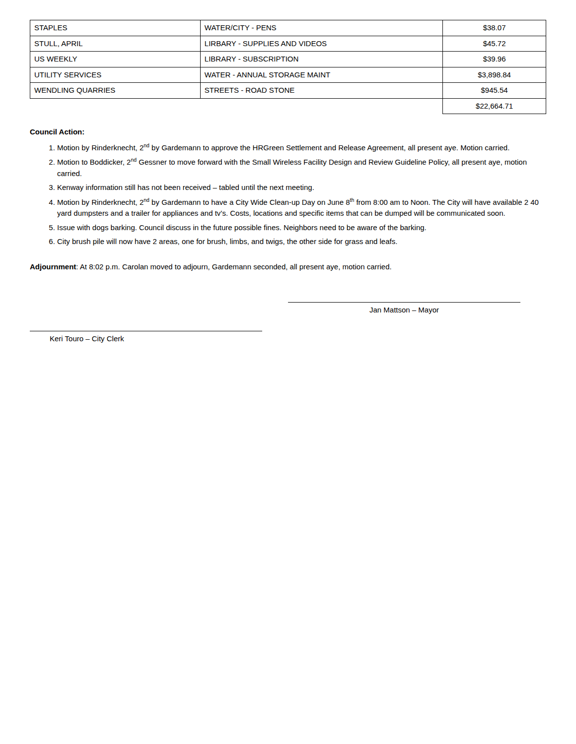| STAPLES | WATER/CITY - PENS | $38.07 |
| STULL, APRIL | LIRBARY - SUPPLIES AND VIDEOS | $45.72 |
| US WEEKLY | LIBRARY - SUBSCRIPTION | $39.96 |
| UTILITY SERVICES | WATER - ANNUAL STORAGE MAINT | $3,898.84 |
| WENDLING QUARRIES | STREETS - ROAD STONE | $945.54 |
| | | $22,664.71 |
Council Action:
Motion by Rinderknecht, 2nd by Gardemann to approve the HRGreen Settlement and Release Agreement, all present aye. Motion carried.
Motion to Boddicker, 2nd Gessner to move forward with the Small Wireless Facility Design and Review Guideline Policy, all present aye, motion carried.
Kenway information still has not been received – tabled until the next meeting.
Motion by Rinderknecht, 2nd by Gardemann to have a City Wide Clean-up Day on June 8th from 8:00 am to Noon. The City will have available 2 40 yard dumpsters and a trailer for appliances and tv’s. Costs, locations and specific items that can be dumped will be communicated soon.
Issue with dogs barking. Council discuss in the future possible fines. Neighbors need to be aware of the barking.
City brush pile will now have 2 areas, one for brush, limbs, and twigs, the other side for grass and leafs.
Adjournment: At 8:02 p.m. Carolan moved to adjourn, Gardemann seconded, all present aye, motion carried.
Jan Mattson – Mayor
Keri Touro – City Clerk